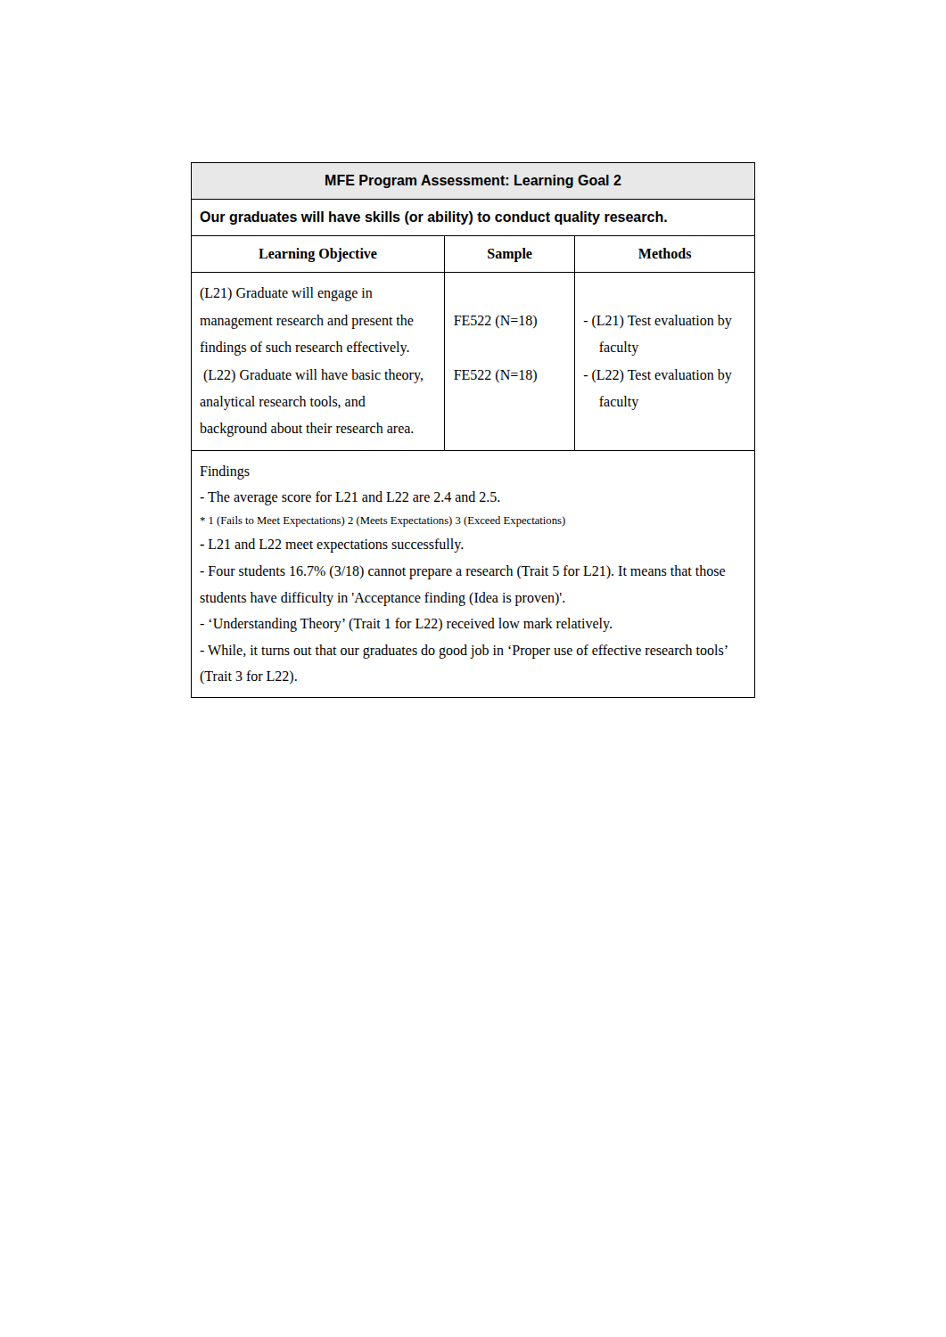| MFE Program Assessment: Learning Goal 2 |
| Our graduates will have skills (or ability) to conduct quality research. |
| Learning Objective | Sample | Methods |
| (L21) Graduate will engage in management research and present the findings of such research effectively. (L22) Graduate will have basic theory, analytical research tools, and background about their research area. | FE522 (N=18) FE522 (N=18) | - (L21) Test evaluation by faculty - (L22) Test evaluation by faculty |
| Findings - The average score for L21 and L22 are 2.4 and 2.5. * 1 (Fails to Meet Expectations) 2 (Meets Expectations) 3 (Exceed Expectations) - L21 and L22 meet expectations successfully. - Four students 16.7% (3/18) cannot prepare a research (Trait 5 for L21). It means that those students have difficulty in 'Acceptance finding (Idea is proven)'. - ‘Understanding Theory’ (Trait 1 for L22) received low mark relatively. - While, it turns out that our graduates do good job in ‘Proper use of effective research tools’ (Trait 3 for L22). |